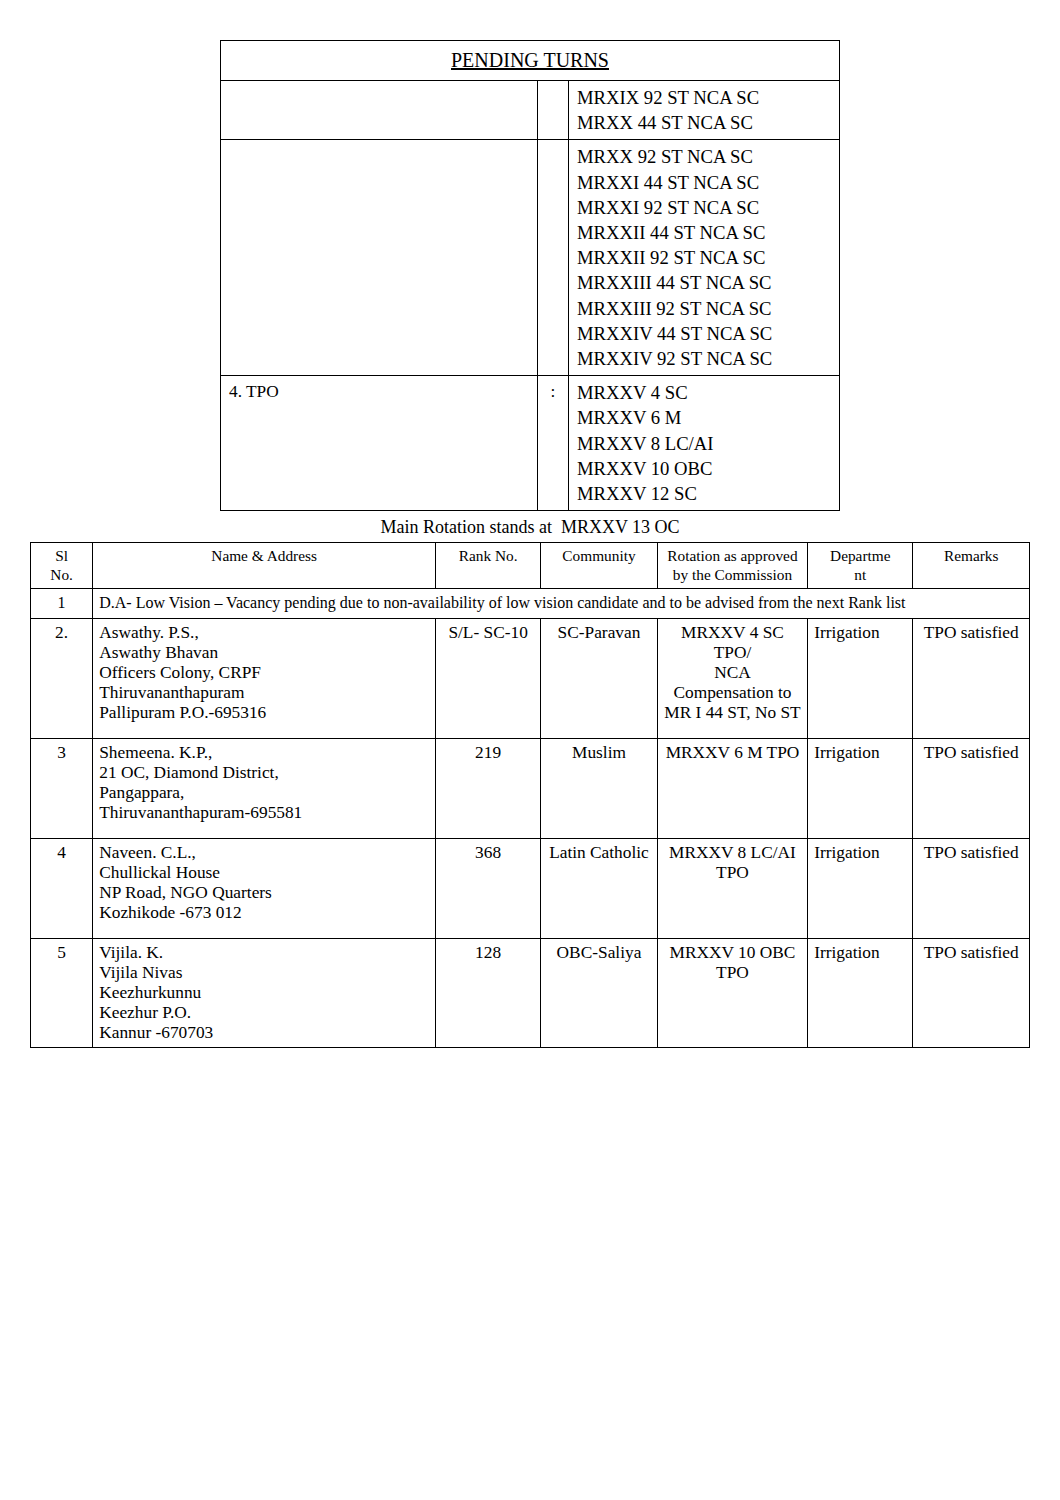| PENDING TURNS |
| | | MRXIX 92 ST NCA SC MRXX 44 ST NCA SC |
| | | MRXX 92 ST NCA SC MRXXI 44 ST NCA SC MRXXI 92 ST NCA SC MRXXII 44 ST NCA SC MRXXII 92 ST NCA SC MRXXIII 44 ST NCA SC MRXXIII 92 ST NCA SC MRXXIV 44 ST NCA SC MRXXIV 92 ST NCA SC |
| 4. TPO | : | MRXXV 4 SC MRXXV 6 M MRXXV 8 LC/AI MRXXV 10 OBC MRXXV 12 SC |
Main Rotation stands at MRXXV 13 OC
| Sl No. | Name & Address | Rank No. | Community | Rotation as approved by the Commission | Departme nt | Remarks |
| --- | --- | --- | --- | --- | --- | --- |
| 1 | D.A- Low Vision – Vacancy pending due to non-availability of low vision candidate and to be advised from the next Rank list |
| 2. | Aswathy. P.S., Aswathy Bhavan Officers Colony, CRPF Thiruvananthapuram Pallipuram P.O.-695316 | S/L- SC-10 | SC-Paravan | MRXXV 4 SC TPO/ NCA Compensation to MR I 44 ST, No ST | Irrigation | TPO satisfied |
| 3 | Shemeena. K.P., 21 OC, Diamond District, Pangappara, Thiruvananthapuram-695581 | 219 | Muslim | MRXXV 6 M TPO | Irrigation | TPO satisfied |
| 4 | Naveen. C.L., Chullickal House NP Road, NGO Quarters Kozhikode -673 012 | 368 | Latin Catholic | MRXXV 8 LC/AI TPO | Irrigation | TPO satisfied |
| 5 | Vijila. K. Vijila Nivas Keezhurkunnu Keezhur P.O. Kannur -670703 | 128 | OBC-Saliya | MRXXV 10 OBC TPO | Irrigation | TPO satisfied |